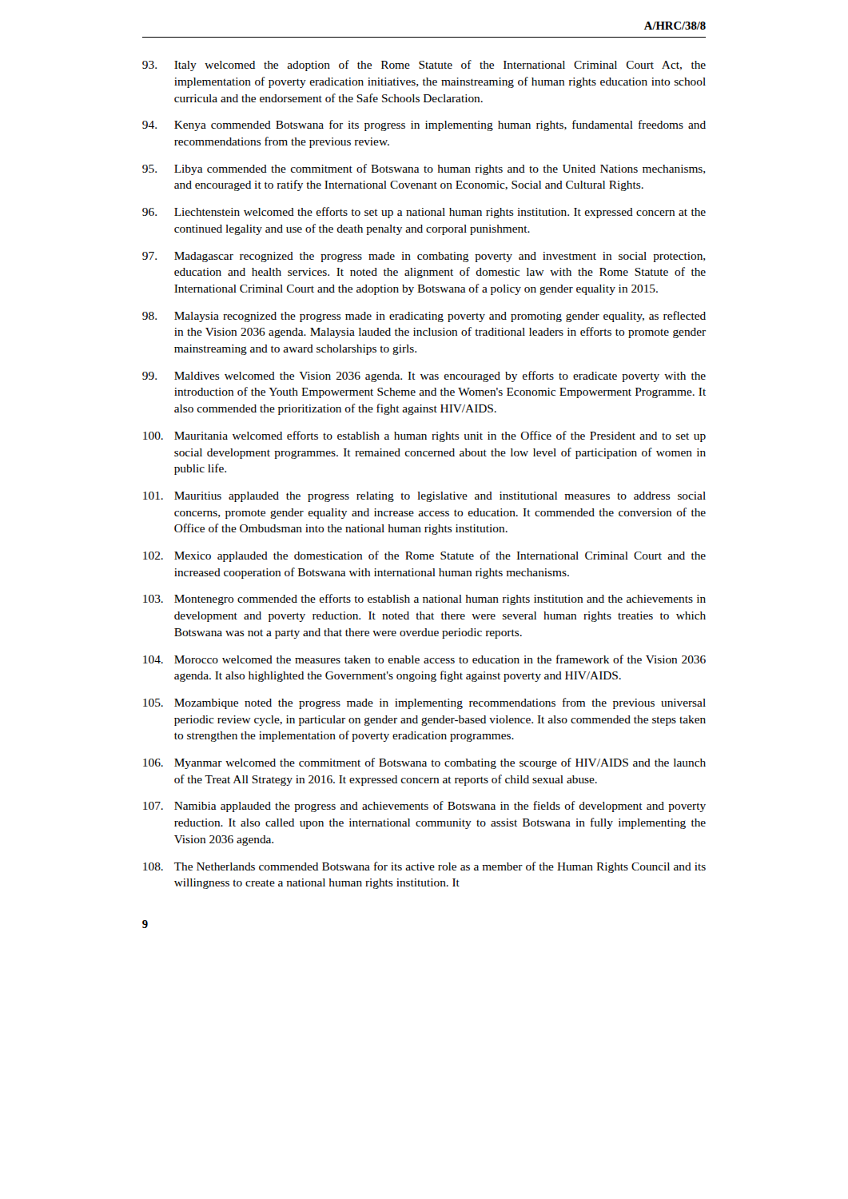A/HRC/38/8
93. Italy welcomed the adoption of the Rome Statute of the International Criminal Court Act, the implementation of poverty eradication initiatives, the mainstreaming of human rights education into school curricula and the endorsement of the Safe Schools Declaration.
94. Kenya commended Botswana for its progress in implementing human rights, fundamental freedoms and recommendations from the previous review.
95. Libya commended the commitment of Botswana to human rights and to the United Nations mechanisms, and encouraged it to ratify the International Covenant on Economic, Social and Cultural Rights.
96. Liechtenstein welcomed the efforts to set up a national human rights institution. It expressed concern at the continued legality and use of the death penalty and corporal punishment.
97. Madagascar recognized the progress made in combating poverty and investment in social protection, education and health services. It noted the alignment of domestic law with the Rome Statute of the International Criminal Court and the adoption by Botswana of a policy on gender equality in 2015.
98. Malaysia recognized the progress made in eradicating poverty and promoting gender equality, as reflected in the Vision 2036 agenda. Malaysia lauded the inclusion of traditional leaders in efforts to promote gender mainstreaming and to award scholarships to girls.
99. Maldives welcomed the Vision 2036 agenda. It was encouraged by efforts to eradicate poverty with the introduction of the Youth Empowerment Scheme and the Women's Economic Empowerment Programme. It also commended the prioritization of the fight against HIV/AIDS.
100. Mauritania welcomed efforts to establish a human rights unit in the Office of the President and to set up social development programmes. It remained concerned about the low level of participation of women in public life.
101. Mauritius applauded the progress relating to legislative and institutional measures to address social concerns, promote gender equality and increase access to education. It commended the conversion of the Office of the Ombudsman into the national human rights institution.
102. Mexico applauded the domestication of the Rome Statute of the International Criminal Court and the increased cooperation of Botswana with international human rights mechanisms.
103. Montenegro commended the efforts to establish a national human rights institution and the achievements in development and poverty reduction. It noted that there were several human rights treaties to which Botswana was not a party and that there were overdue periodic reports.
104. Morocco welcomed the measures taken to enable access to education in the framework of the Vision 2036 agenda. It also highlighted the Government's ongoing fight against poverty and HIV/AIDS.
105. Mozambique noted the progress made in implementing recommendations from the previous universal periodic review cycle, in particular on gender and gender-based violence. It also commended the steps taken to strengthen the implementation of poverty eradication programmes.
106. Myanmar welcomed the commitment of Botswana to combating the scourge of HIV/AIDS and the launch of the Treat All Strategy in 2016. It expressed concern at reports of child sexual abuse.
107. Namibia applauded the progress and achievements of Botswana in the fields of development and poverty reduction. It also called upon the international community to assist Botswana in fully implementing the Vision 2036 agenda.
108. The Netherlands commended Botswana for its active role as a member of the Human Rights Council and its willingness to create a national human rights institution. It
9